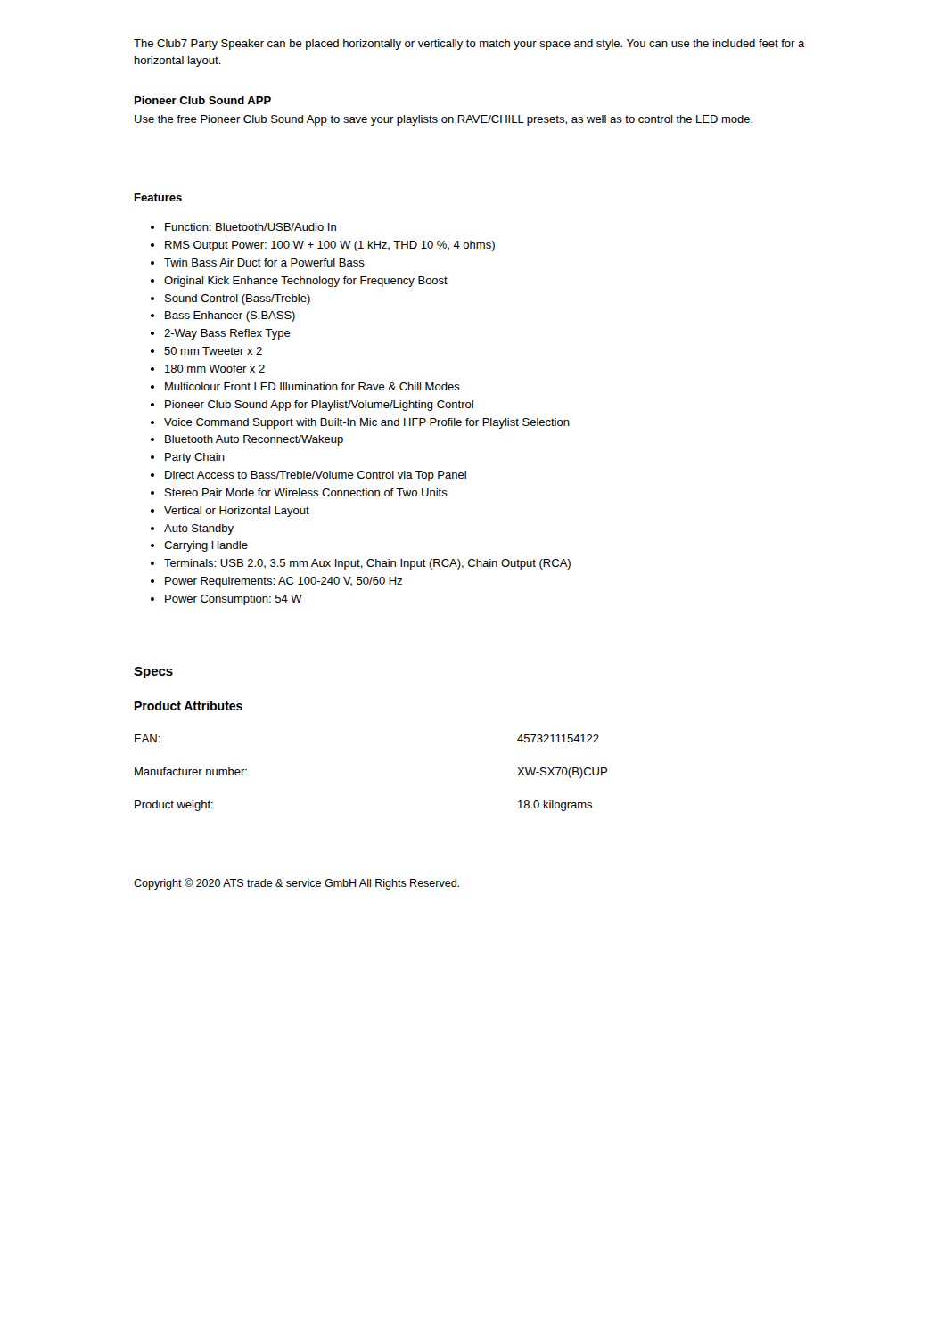The Club7 Party Speaker can be placed horizontally or vertically to match your space and style. You can use the included feet for a horizontal layout.
Pioneer Club Sound APP
Use the free Pioneer Club Sound App to save your playlists on RAVE/CHILL presets, as well as to control the LED mode.
Features
Function: Bluetooth/USB/Audio In
RMS Output Power: 100 W + 100 W (1 kHz, THD 10 %, 4 ohms)
Twin Bass Air Duct for a Powerful Bass
Original Kick Enhance Technology for Frequency Boost
Sound Control (Bass/Treble)
Bass Enhancer (S.BASS)
2-Way Bass Reflex Type
50 mm Tweeter x 2
180 mm Woofer x 2
Multicolour Front LED Illumination for Rave & Chill Modes
Pioneer Club Sound App for Playlist/Volume/Lighting Control
Voice Command Support with Built-In Mic and HFP Profile for Playlist Selection
Bluetooth Auto Reconnect/Wakeup
Party Chain
Direct Access to Bass/Treble/Volume Control via Top Panel
Stereo Pair Mode for Wireless Connection of Two Units
Vertical or Horizontal Layout
Auto Standby
Carrying Handle
Terminals: USB 2.0, 3.5 mm Aux Input, Chain Input (RCA), Chain Output (RCA)
Power Requirements: AC 100-240 V, 50/60 Hz
Power Consumption: 54 W
Specs
Product Attributes
| EAN: | 4573211154122 |
| Manufacturer number: | XW-SX70(B)CUP |
| Product weight: | 18.0 kilograms |
Copyright © 2020 ATS trade & service GmbH All Rights Reserved.